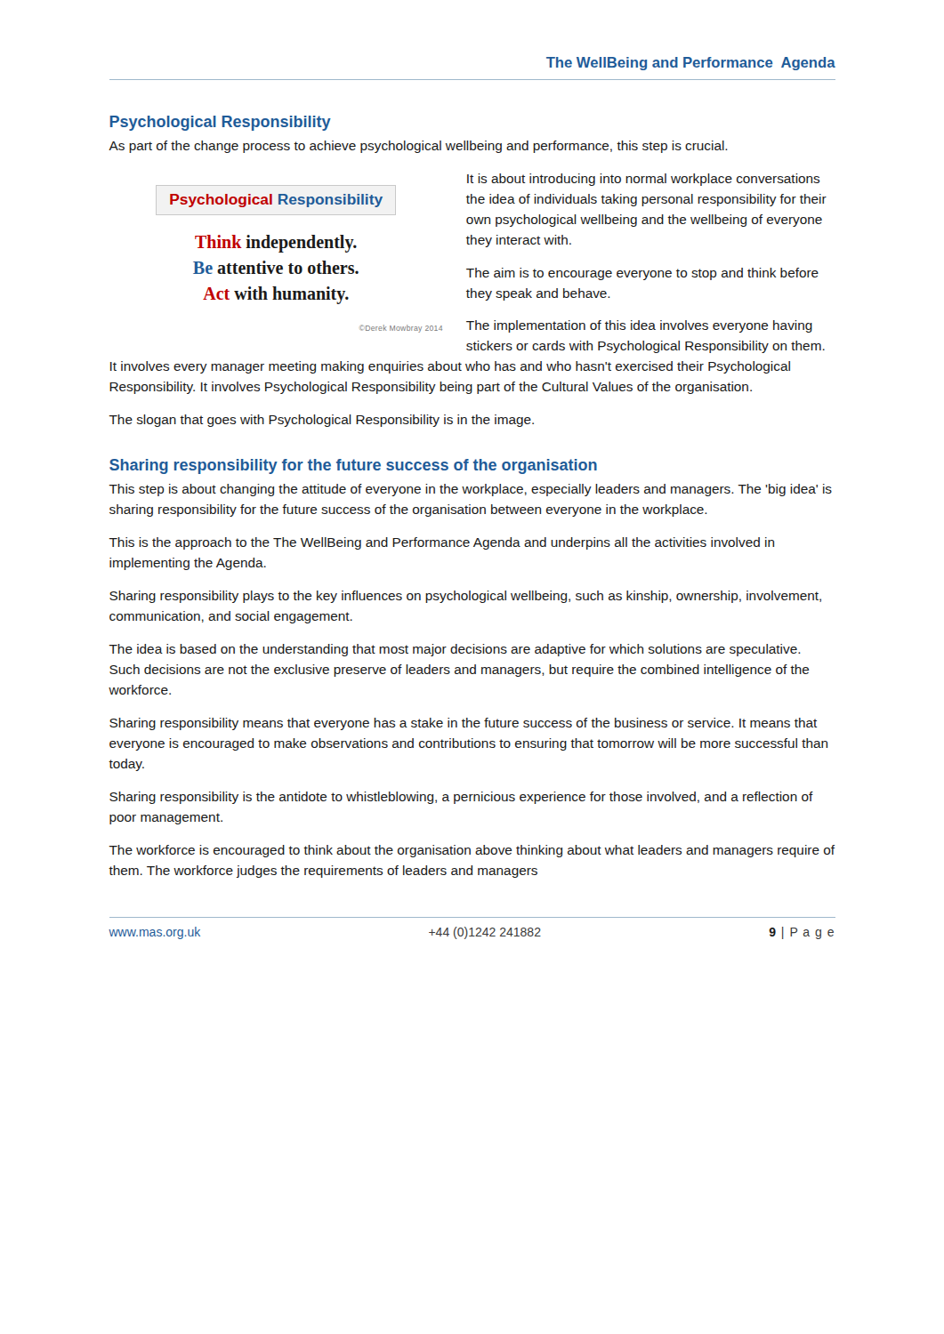The WellBeing and Performance Agenda
Psychological Responsibility
As part of the change process to achieve psychological wellbeing and performance, this step is crucial.
Psychological Responsibility
Think independently.
Be attentive to others.
Act with humanity.
©Derek Mowbray 2014
It is about introducing into normal workplace conversations the idea of individuals taking personal responsibility for their own psychological wellbeing and the wellbeing of everyone they interact with.
The aim is to encourage everyone to stop and think before they speak and behave.
The implementation of this idea involves everyone having stickers or cards with Psychological Responsibility on them. It involves every manager meeting making enquiries about who has and who hasn't exercised their Psychological Responsibility. It involves Psychological Responsibility being part of the Cultural Values of the organisation.
The slogan that goes with Psychological Responsibility is in the image.
Sharing responsibility for the future success of the organisation
This step is about changing the attitude of everyone in the workplace, especially leaders and managers. The 'big idea' is sharing responsibility for the future success of the organisation between everyone in the workplace.
This is the approach to the The WellBeing and Performance Agenda and underpins all the activities involved in implementing the Agenda.
Sharing responsibility plays to the key influences on psychological wellbeing, such as kinship, ownership, involvement, communication, and social engagement.
The idea is based on the understanding that most major decisions are adaptive for which solutions are speculative. Such decisions are not the exclusive preserve of leaders and managers, but require the combined intelligence of the workforce.
Sharing responsibility means that everyone has a stake in the future success of the business or service. It means that everyone is encouraged to make observations and contributions to ensuring that tomorrow will be more successful than today.
Sharing responsibility is the antidote to whistleblowing, a pernicious experience for those involved, and a reflection of poor management.
The workforce is encouraged to think about the organisation above thinking about what leaders and managers require of them. The workforce judges the requirements of leaders and managers
www.mas.org.uk +44 (0)1242 241882 9 | P a g e